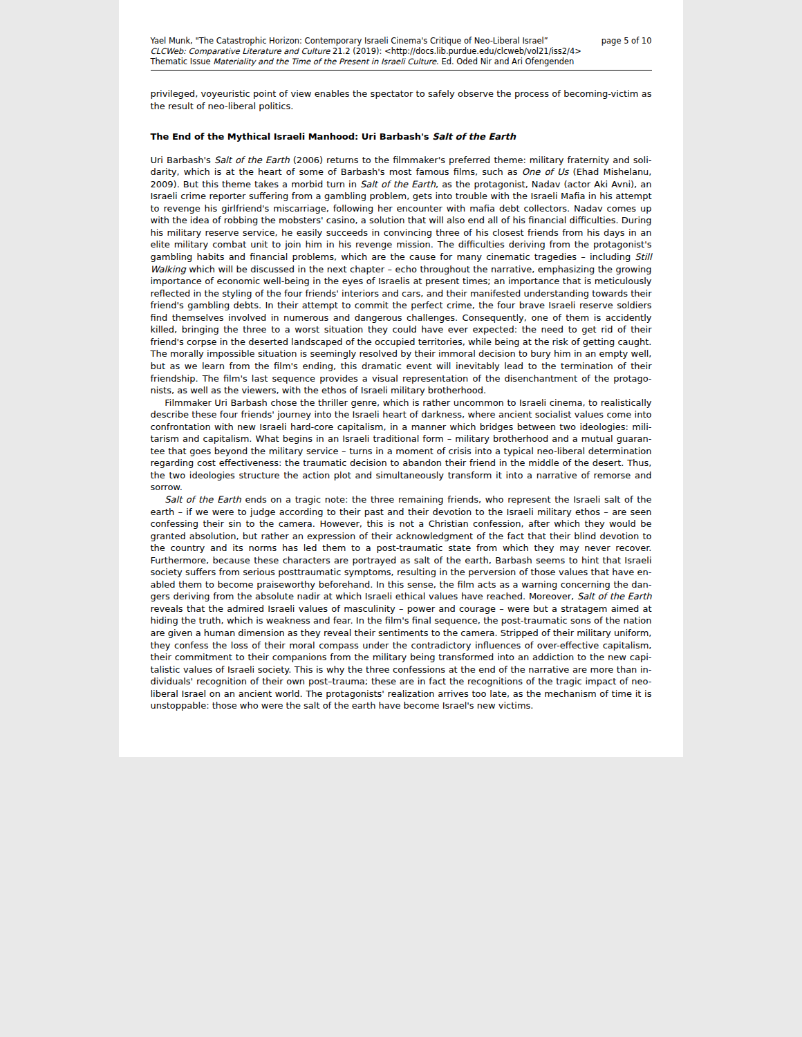Yael Munk, "The Catastrophic Horizon: Contemporary Israeli Cinema's Critique of Neo-Liberal Israel” page 5 of 10
CLCWeb: Comparative Literature and Culture 21.2 (2019): <http://docs.lib.purdue.edu/clcweb/vol21/iss2/4>
Thematic Issue Materiality and the Time of the Present in Israeli Culture. Ed. Oded Nir and Ari Ofengenden
privileged, voyeuristic point of view enables the spectator to safely observe the process of becoming-victim as the result of neo-liberal politics.
The End of the Mythical Israeli Manhood: Uri Barbash's Salt of the Earth
Uri Barbash's Salt of the Earth (2006) returns to the filmmaker's preferred theme: military fraternity and solidarity, which is at the heart of some of Barbash's most famous films, such as One of Us (Ehad Mishelanu, 2009). But this theme takes a morbid turn in Salt of the Earth, as the protagonist, Nadav (actor Aki Avni), an Israeli crime reporter suffering from a gambling problem, gets into trouble with the Israeli Mafia in his attempt to revenge his girlfriend's miscarriage, following her encounter with mafia debt collectors. Nadav comes up with the idea of robbing the mobsters' casino, a solution that will also end all of his financial difficulties. During his military reserve service, he easily succeeds in convincing three of his closest friends from his days in an elite military combat unit to join him in his revenge mission. The difficulties deriving from the protagonist's gambling habits and financial problems, which are the cause for many cinematic tragedies – including Still Walking which will be discussed in the next chapter – echo throughout the narrative, emphasizing the growing importance of economic well-being in the eyes of Israelis at present times; an importance that is meticulously reflected in the styling of the four friends' interiors and cars, and their manifested understanding towards their friend's gambling debts. In their attempt to commit the perfect crime, the four brave Israeli reserve soldiers find themselves involved in numerous and dangerous challenges. Consequently, one of them is accidently killed, bringing the three to a worst situation they could have ever expected: the need to get rid of their friend's corpse in the deserted landscaped of the occupied territories, while being at the risk of getting caught. The morally impossible situation is seemingly resolved by their immoral decision to bury him in an empty well, but as we learn from the film's ending, this dramatic event will inevitably lead to the termination of their friendship. The film's last sequence provides a visual representation of the disenchantment of the protagonists, as well as the viewers, with the ethos of Israeli military brotherhood.
Filmmaker Uri Barbash chose the thriller genre, which is rather uncommon to Israeli cinema, to realistically describe these four friends' journey into the Israeli heart of darkness, where ancient socialist values come into confrontation with new Israeli hard-core capitalism, in a manner which bridges between two ideologies: militarism and capitalism. What begins in an Israeli traditional form – military brotherhood and a mutual guarantee that goes beyond the military service – turns in a moment of crisis into a typical neo-liberal determination regarding cost effectiveness: the traumatic decision to abandon their friend in the middle of the desert. Thus, the two ideologies structure the action plot and simultaneously transform it into a narrative of remorse and sorrow.
Salt of the Earth ends on a tragic note: the three remaining friends, who represent the Israeli salt of the earth – if we were to judge according to their past and their devotion to the Israeli military ethos – are seen confessing their sin to the camera. However, this is not a Christian confession, after which they would be granted absolution, but rather an expression of their acknowledgment of the fact that their blind devotion to the country and its norms has led them to a post-traumatic state from which they may never recover. Furthermore, because these characters are portrayed as salt of the earth, Barbash seems to hint that Israeli society suffers from serious posttraumatic symptoms, resulting in the perversion of those values that have enabled them to become praiseworthy beforehand. In this sense, the film acts as a warning concerning the dangers deriving from the absolute nadir at which Israeli ethical values have reached. Moreover, Salt of the Earth reveals that the admired Israeli values of masculinity – power and courage – were but a stratagem aimed at hiding the truth, which is weakness and fear. In the film's final sequence, the post-traumatic sons of the nation are given a human dimension as they reveal their sentiments to the camera. Stripped of their military uniform, they confess the loss of their moral compass under the contradictory influences of over-effective capitalism, their commitment to their companions from the military being transformed into an addiction to the new capitalistic values of Israeli society. This is why the three confessions at the end of the narrative are more than individuals' recognition of their own post–trauma; these are in fact the recognitions of the tragic impact of neo-liberal Israel on an ancient world. The protagonists' realization arrives too late, as the mechanism of time it is unstoppable: those who were the salt of the earth have become Israel's new victims.